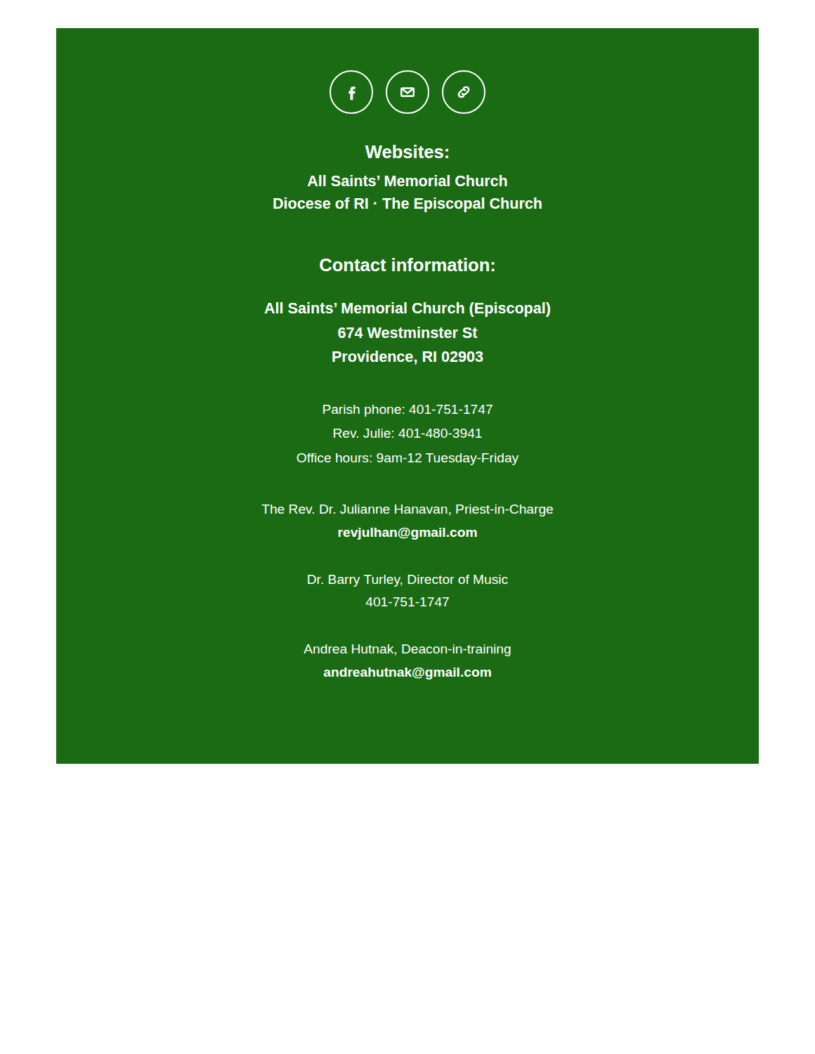Websites:
All Saints’ Memorial Church
Diocese of RI · The Episcopal Church
Contact information:
All Saints’ Memorial Church (Episcopal)
674 Westminster St
Providence, RI 02903
Parish phone: 401-751-1747
Rev. Julie: 401-480-3941
Office hours: 9am-12 Tuesday-Friday
The Rev. Dr. Julianne Hanavan, Priest-in-Charge
revjulhan@gmail.com
Dr. Barry Turley, Director of Music
401-751-1747
Andrea Hutnak, Deacon-in-training
andreahutnak@gmail.com